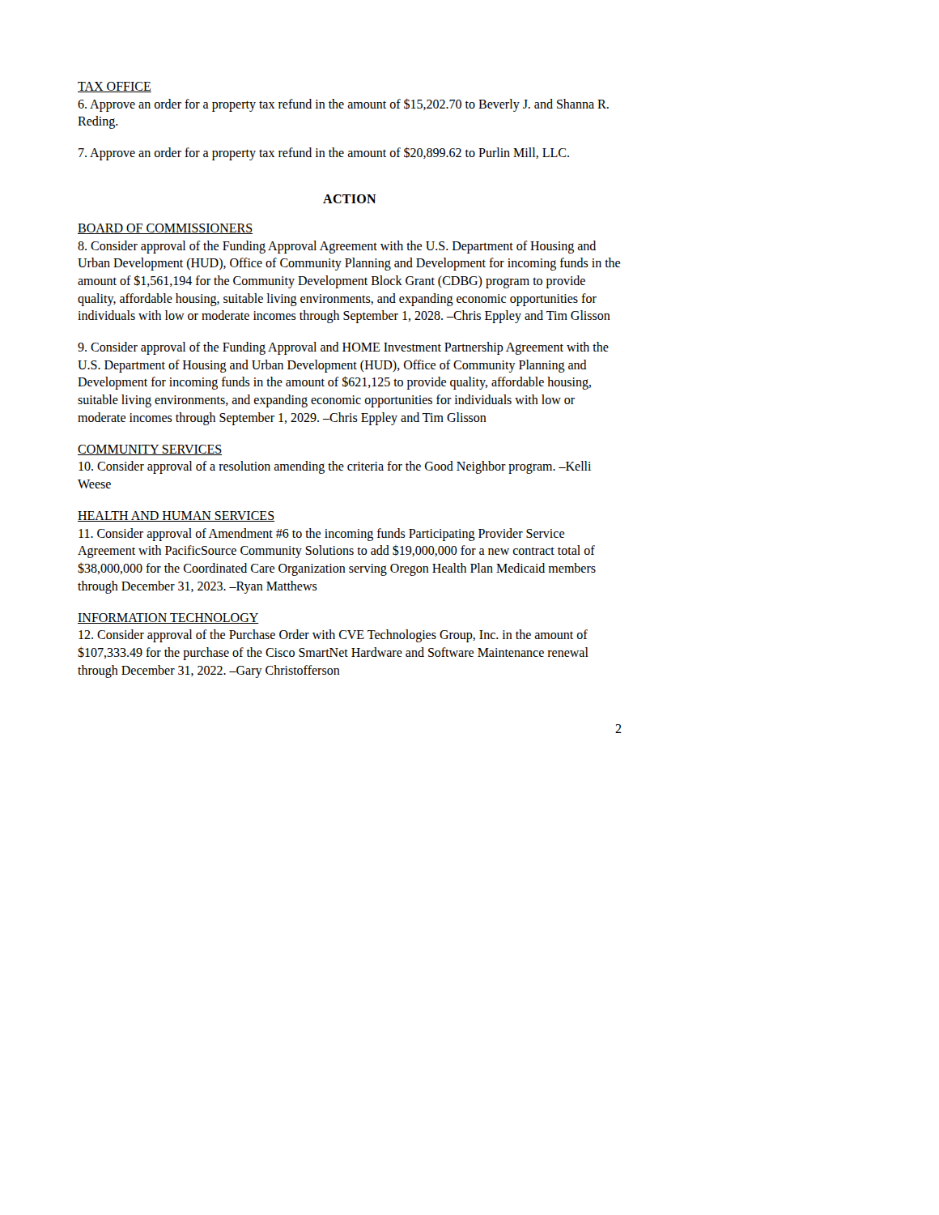TAX OFFICE
6. Approve an order for a property tax refund in the amount of $15,202.70 to Beverly J. and Shanna R. Reding.
7. Approve an order for a property tax refund in the amount of $20,899.62 to Purlin Mill, LLC.
ACTION
BOARD OF COMMISSIONERS
8. Consider approval of the Funding Approval Agreement with the U.S. Department of Housing and Urban Development (HUD), Office of Community Planning and Development for incoming funds in the amount of $1,561,194 for the Community Development Block Grant (CDBG) program to provide quality, affordable housing, suitable living environments, and expanding economic opportunities for individuals with low or moderate incomes through September 1, 2028. –Chris Eppley and Tim Glisson
9. Consider approval of the Funding Approval and HOME Investment Partnership Agreement with the U.S. Department of Housing and Urban Development (HUD), Office of Community Planning and Development for incoming funds in the amount of $621,125 to provide quality, affordable housing, suitable living environments, and expanding economic opportunities for individuals with low or moderate incomes through September 1, 2029. –Chris Eppley and Tim Glisson
COMMUNITY SERVICES
10. Consider approval of a resolution amending the criteria for the Good Neighbor program. –Kelli Weese
HEALTH AND HUMAN SERVICES
11. Consider approval of Amendment #6 to the incoming funds Participating Provider Service Agreement with PacificSource Community Solutions to add $19,000,000 for a new contract total of $38,000,000 for the Coordinated Care Organization serving Oregon Health Plan Medicaid members through December 31, 2023. –Ryan Matthews
INFORMATION TECHNOLOGY
12. Consider approval of the Purchase Order with CVE Technologies Group, Inc. in the amount of $107,333.49 for the purchase of the Cisco SmartNet Hardware and Software Maintenance renewal through December 31, 2022. –Gary Christofferson
2